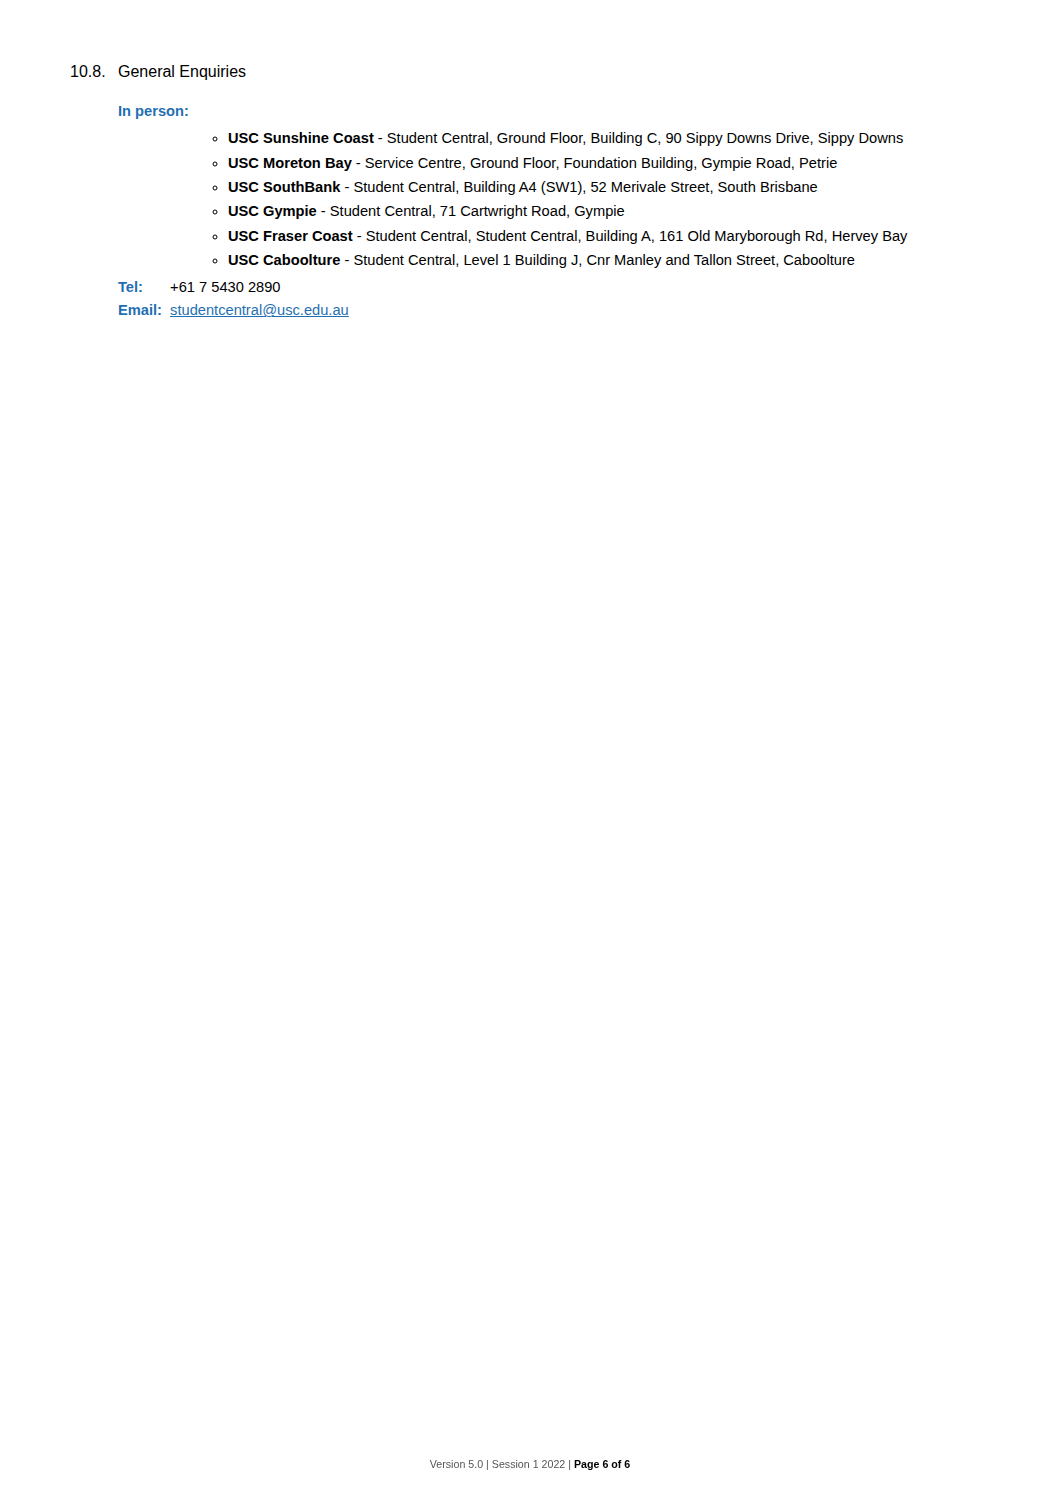10.8. General Enquiries
In person:
USC Sunshine Coast - Student Central, Ground Floor, Building C, 90 Sippy Downs Drive, Sippy Downs
USC Moreton Bay - Service Centre, Ground Floor, Foundation Building, Gympie Road, Petrie
USC SouthBank - Student Central, Building A4 (SW1), 52 Merivale Street, South Brisbane
USC Gympie - Student Central, 71 Cartwright Road, Gympie
USC Fraser Coast - Student Central, Student Central, Building A, 161 Old Maryborough Rd, Hervey Bay
USC Caboolture - Student Central, Level 1 Building J, Cnr Manley and Tallon Street, Caboolture
Tel: +61 7 5430 2890
Email: studentcentral@usc.edu.au
Version 5.0 | Session 1 2022 | Page 6 of 6